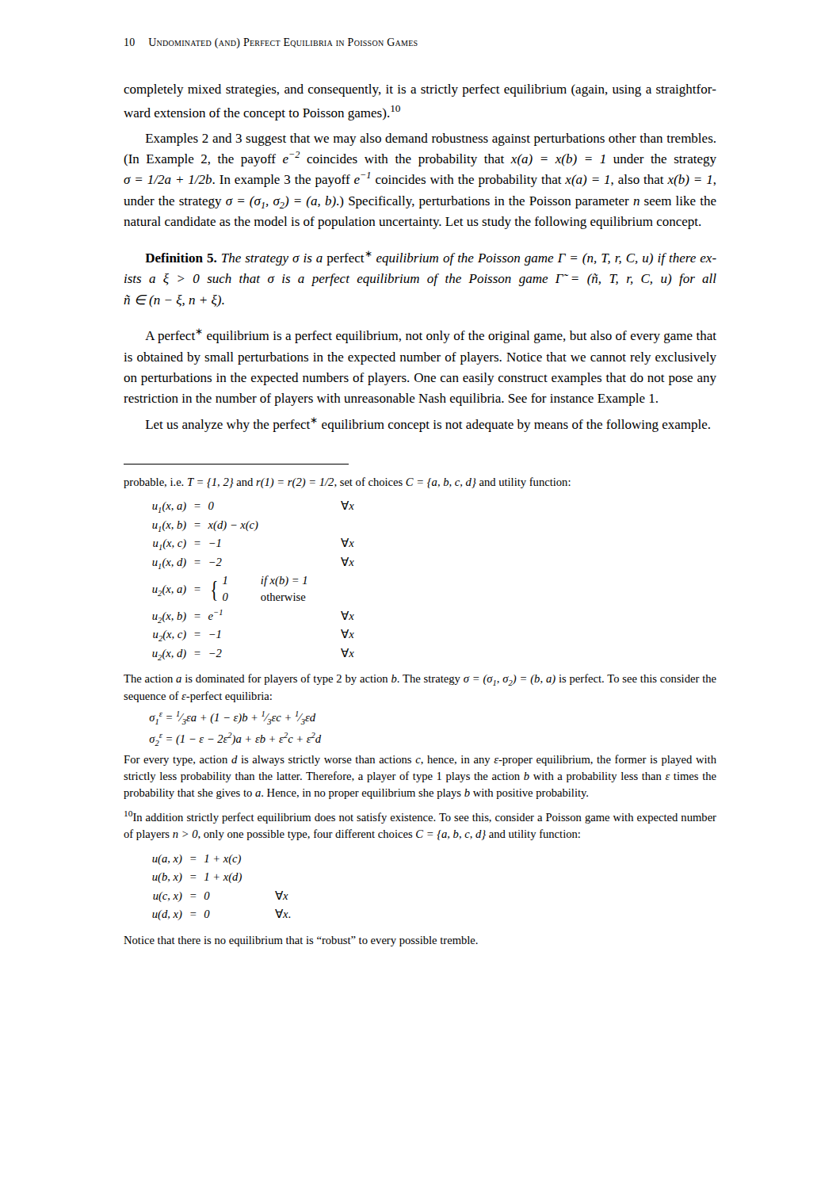10 Undominated (and) Perfect Equilibria in Poisson Games
completely mixed strategies, and consequently, it is a strictly perfect equilibrium (again, using a straightforward extension of the concept to Poisson games).10
Examples 2 and 3 suggest that we may also demand robustness against perturbations other than trembles. (In Example 2, the payoff e−2 coincides with the probability that x(a) = x(b) = 1 under the strategy σ = 1/2a + 1/2b. In example 3 the payoff e−1 coincides with the probability that x(a) = 1, also that x(b) = 1, under the strategy σ = (σ1, σ2) = (a, b).) Specifically, perturbations in the Poisson parameter n seem like the natural candidate as the model is of population uncertainty. Let us study the following equilibrium concept.
Definition 5. The strategy σ is a perfect∗ equilibrium of the Poisson game Γ = (n, T, r, C, u) if there exists a ξ > 0 such that σ is a perfect equilibrium of the Poisson game Γ̃ = (ñ, T, r, C, u) for all ñ ∈ (n − ξ, n + ξ).
A perfect∗ equilibrium is a perfect equilibrium, not only of the original game, but also of every game that is obtained by small perturbations in the expected number of players. Notice that we cannot rely exclusively on perturbations in the expected numbers of players. One can easily construct examples that do not pose any restriction in the number of players with unreasonable Nash equilibria. See for instance Example 1.
Let us analyze why the perfect∗ equilibrium concept is not adequate by means of the following example.
probable, i.e. T = {1, 2} and r(1) = r(2) = 1/2, set of choices C = {a, b, c, d} and utility function:
| u 1 (x, a) | = | 0 | ∀ x |
| u 1 (x, b) | = | x(d) − x(c) | |
| u 1 (x, c) | = | −1 | ∀ x |
| u 1 (x, d) | = | −2 | ∀ x |
| u 2 (x, a) | = | { 1 if x(b) = 1 0 otherwise | |
| u 2 (x, b) | = | e −1 | ∀ x |
| u 2 (x, c) | = | −1 | ∀ x |
| u 2 (x, d) | = | −2 | ∀ x |
The action a is dominated for players of type 2 by action b. The strategy σ = (σ1, σ2) = (b, a) is perfect. To see this consider the sequence of ε-perfect equilibria:
σ1ε = 1⁄3εa + (1 − ε)b + 1⁄3εc + 1⁄3εd
σ2ε = (1 − ε − 2ε2)a + εb + ε2c + ε2d
For every type, action d is always strictly worse than actions c, hence, in any ε-proper equilibrium, the former is played with strictly less probability than the latter. Therefore, a player of type 1 plays the action b with a probability less than ε times the probability that she gives to a. Hence, in no proper equilibrium she plays b with positive probability.
10 In addition strictly perfect equilibrium does not satisfy existence. To see this, consider a Poisson game with expected number of players n > 0, only one possible type, four different choices C = {a, b, c, d} and utility function:
| u(a, x) | = | 1 + x(c) | |
| u(b, x) | = | 1 + x(d) | |
| u(c, x) | = | 0 | ∀ x |
| u(d, x) | = | 0 | ∀ x . |
Notice that there is no equilibrium that is “robust” to every possible tremble.